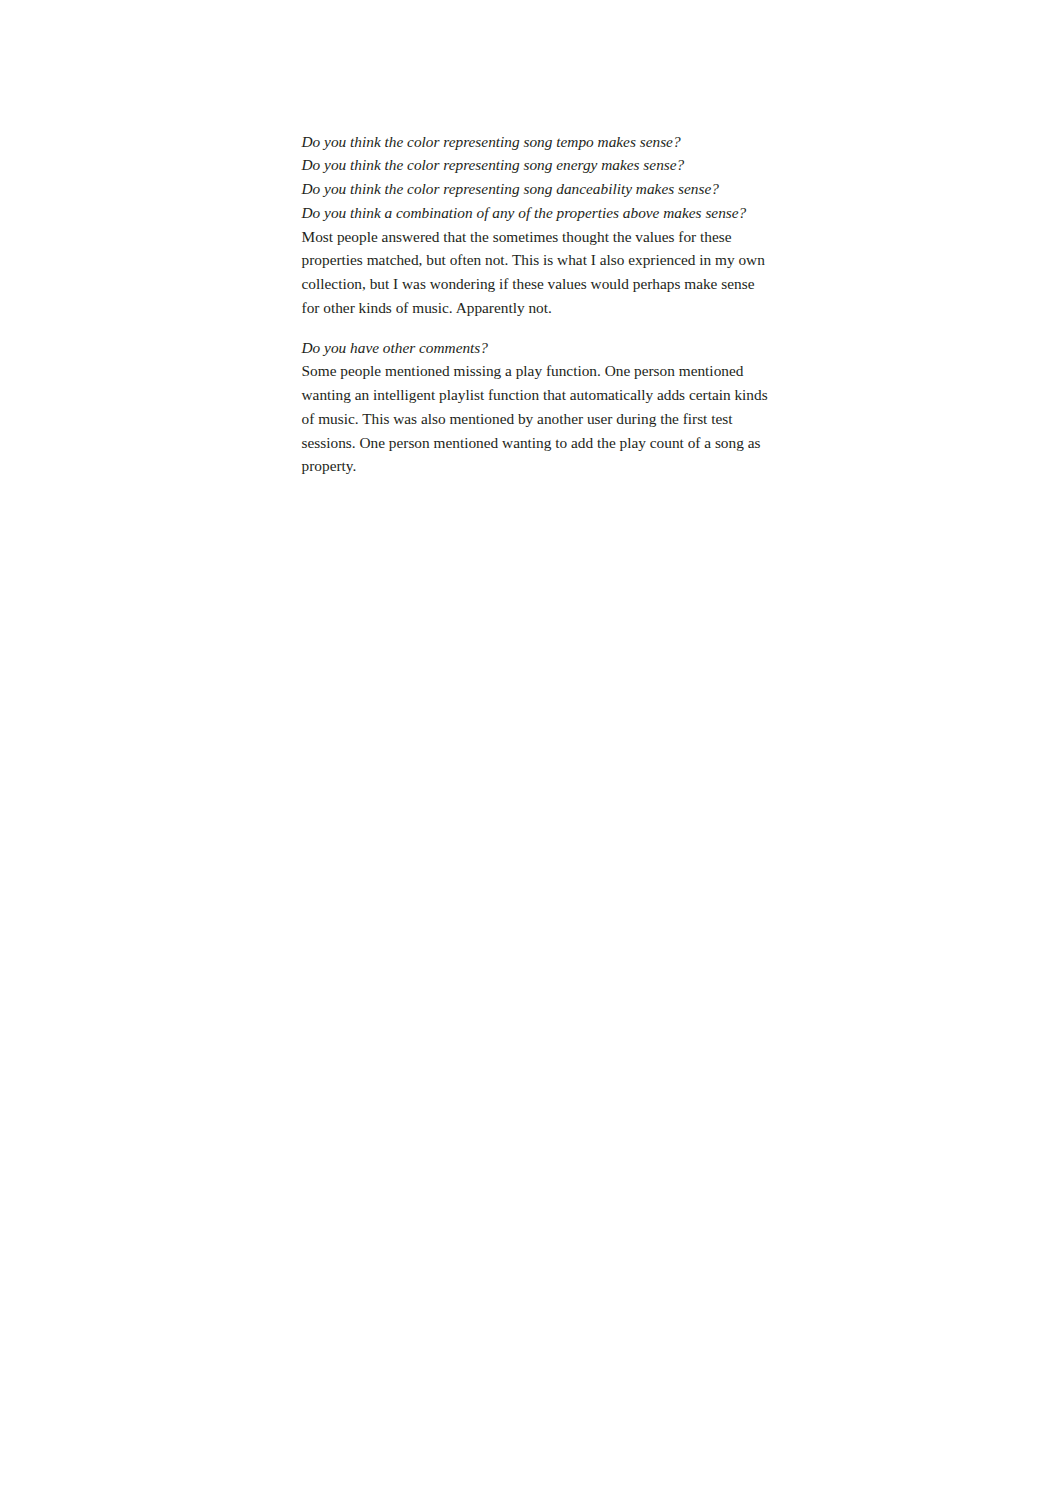Do you think the color representing song tempo makes sense?
Do you think the color representing song energy makes sense?
Do you think the color representing song danceability makes sense?
Do you think a combination of any of the properties above makes sense?
Most people answered that the sometimes thought the values for these properties matched, but often not. This is what I also exprienced in my own collection, but I was wondering if these values would perhaps make sense for other kinds of music. Apparently not.
Do you have other comments?
Some people mentioned missing a play function. One person mentioned wanting an intelligent playlist function that automatically adds certain kinds of music. This was also mentioned by another user during the first test sessions. One person mentioned wanting to add the play count of a song as property.